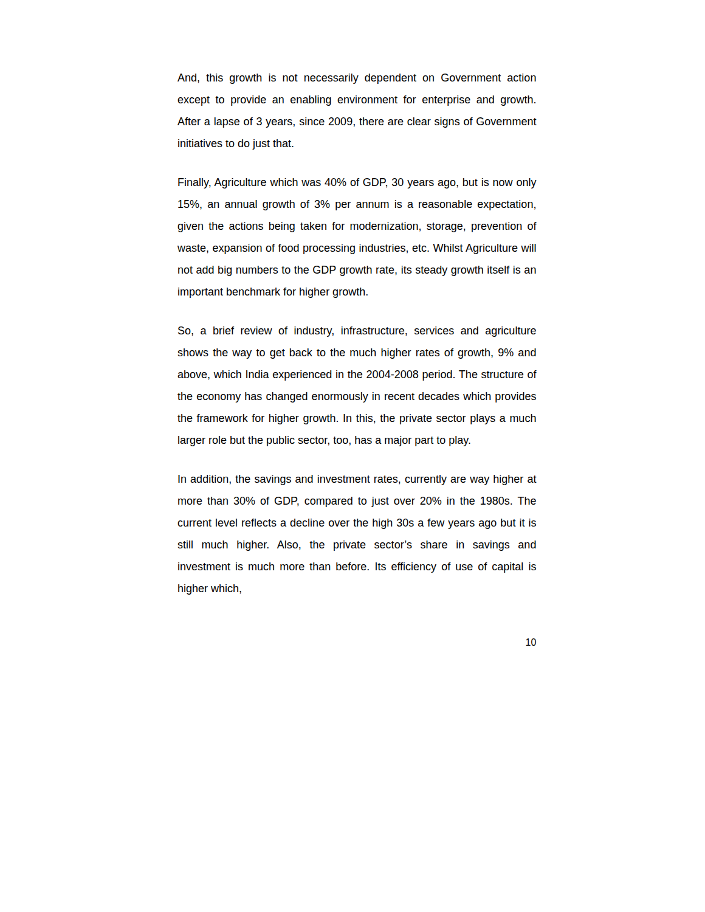And, this growth is not necessarily dependent on Government action except to provide an enabling environment for enterprise and growth. After a lapse of 3 years, since 2009, there are clear signs of Government initiatives to do just that.
Finally, Agriculture which was 40% of GDP, 30 years ago, but is now only 15%, an annual growth of 3% per annum is a reasonable expectation, given the actions being taken for modernization, storage, prevention of waste, expansion of food processing industries, etc. Whilst Agriculture will not add big numbers to the GDP growth rate, its steady growth itself is an important benchmark for higher growth.
So, a brief review of industry, infrastructure, services and agriculture shows the way to get back to the much higher rates of growth, 9% and above, which India experienced in the 2004-2008 period. The structure of the economy has changed enormously in recent decades which provides the framework for higher growth. In this, the private sector plays a much larger role but the public sector, too, has a major part to play.
In addition, the savings and investment rates, currently are way higher at more than 30% of GDP, compared to just over 20% in the 1980s. The current level reflects a decline over the high 30s a few years ago but it is still much higher. Also, the private sector’s share in savings and investment is much more than before. Its efficiency of use of capital is higher which,
10